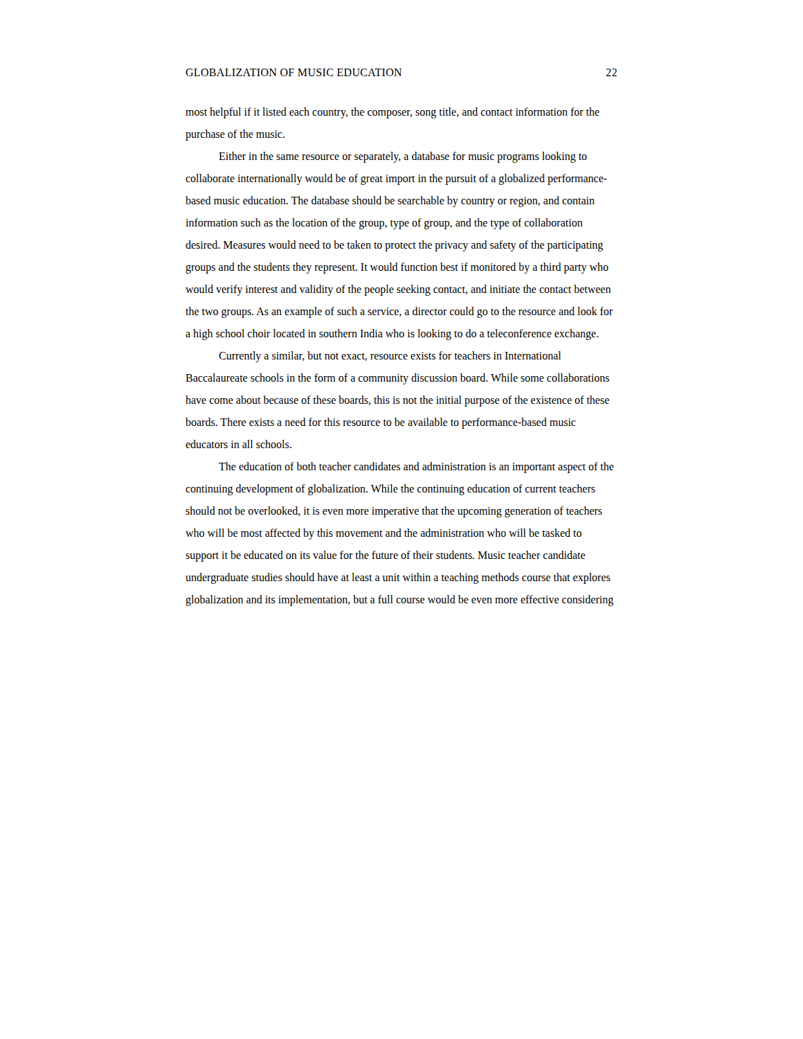Globalization of Music Education 22
most helpful if it listed each country, the composer, song title, and contact information for the purchase of the music.
Either in the same resource or separately, a database for music programs looking to collaborate internationally would be of great import in the pursuit of a globalized performance-based music education. The database should be searchable by country or region, and contain information such as the location of the group, type of group, and the type of collaboration desired. Measures would need to be taken to protect the privacy and safety of the participating groups and the students they represent. It would function best if monitored by a third party who would verify interest and validity of the people seeking contact, and initiate the contact between the two groups. As an example of such a service, a director could go to the resource and look for a high school choir located in southern India who is looking to do a teleconference exchange.
Currently a similar, but not exact, resource exists for teachers in International Baccalaureate schools in the form of a community discussion board. While some collaborations have come about because of these boards, this is not the initial purpose of the existence of these boards. There exists a need for this resource to be available to performance-based music educators in all schools.
The education of both teacher candidates and administration is an important aspect of the continuing development of globalization. While the continuing education of current teachers should not be overlooked, it is even more imperative that the upcoming generation of teachers who will be most affected by this movement and the administration who will be tasked to support it be educated on its value for the future of their students. Music teacher candidate undergraduate studies should have at least a unit within a teaching methods course that explores globalization and its implementation, but a full course would be even more effective considering